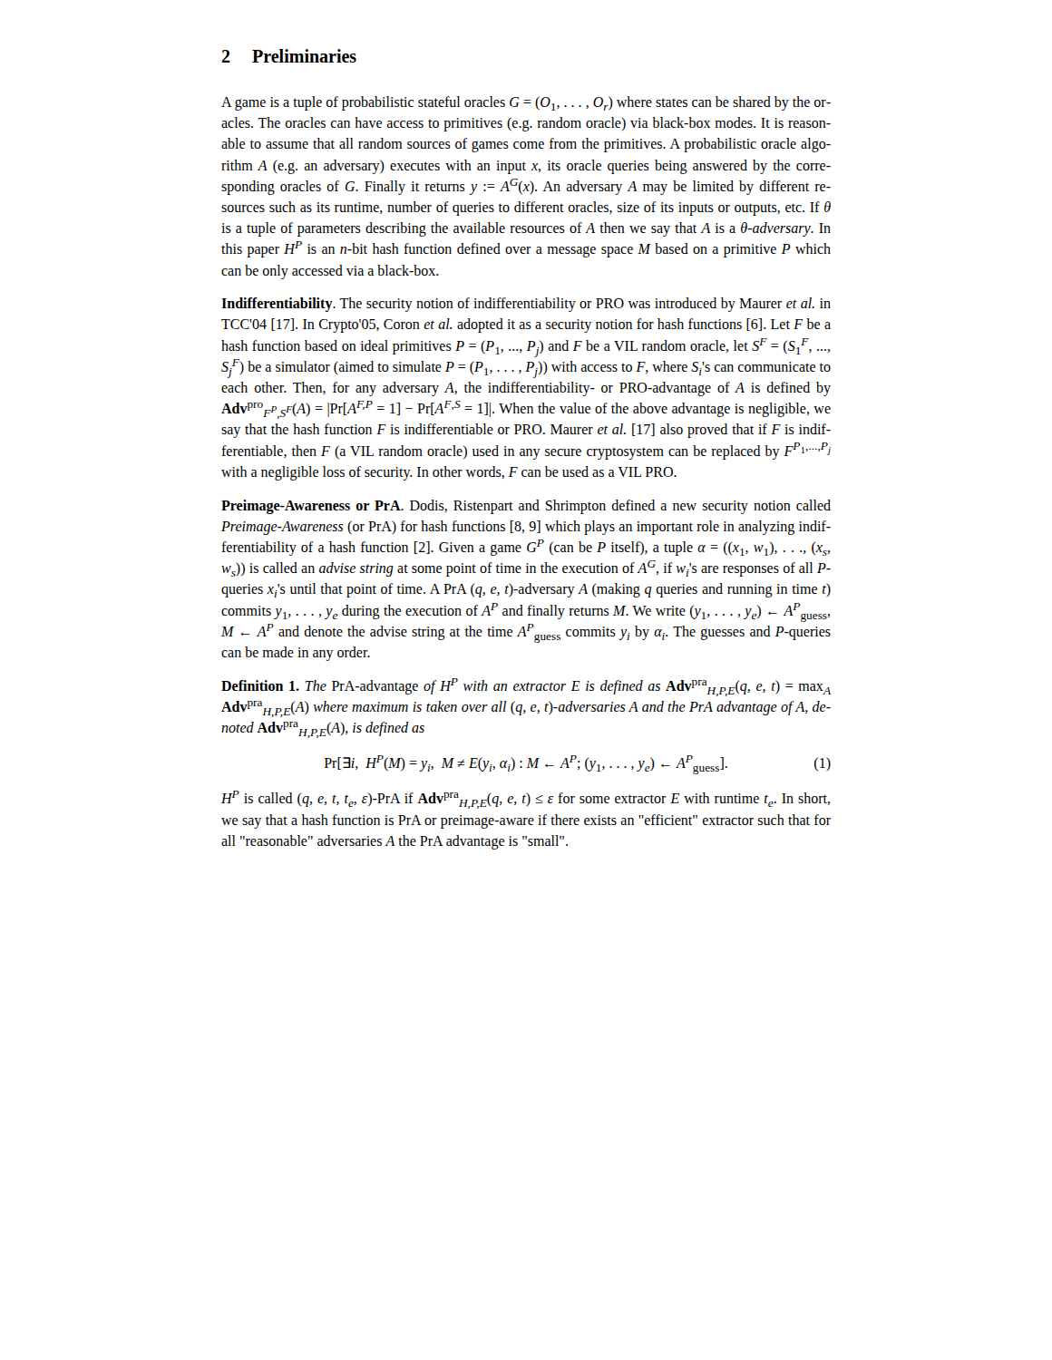2 Preliminaries
A game is a tuple of probabilistic stateful oracles G = (O1, . . . , Or) where states can be shared by the oracles. The oracles can have access to primitives (e.g. random oracle) via black-box modes. It is reasonable to assume that all random sources of games come from the primitives. A probabilistic oracle algorithm A (e.g. an adversary) executes with an input x, its oracle queries being answered by the corresponding oracles of G. Finally it returns y := AG(x). An adversary A may be limited by different resources such as its runtime, number of queries to different oracles, size of its inputs or outputs, etc. If θ is a tuple of parameters describing the available resources of A then we say that A is a θ-adversary. In this paper HP is an n-bit hash function defined over a message space M based on a primitive P which can be only accessed via a black-box.
Indifferentiability. The security notion of indifferentiability or PRO was introduced by Maurer et al. in TCC'04 [17]. In Crypto'05, Coron et al. adopted it as a security notion for hash functions [6]. Let F be a hash function based on ideal primitives P = (P1, ..., Pj) and F be a VIL random oracle, let SF = (S1F, ..., SjF) be a simulator (aimed to simulate P = (P1, . . . , Pj)) with access to F, where Si's can communicate to each other. Then, for any adversary A, the indifferentiability- or PRO-advantage of A is defined by AdvproFP,SF(A) = |Pr[AF,P = 1] − Pr[AF,S = 1]|. When the value of the above advantage is negligible, we say that the hash function F is indifferentiable or PRO. Maurer et al. [17] also proved that if F is indifferentiable, then F (a VIL random oracle) used in any secure cryptosystem can be replaced by FP1,...,Pj with a negligible loss of security. In other words, F can be used as a VIL PRO.
Preimage-Awareness or PrA. Dodis, Ristenpart and Shrimpton defined a new security notion called Preimage-Awareness (or PrA) for hash functions [8, 9] which plays an important role in analyzing indifferentiability of a hash function [2]. Given a game GP (can be P itself), a tuple α = ((x1, w1), . . ., (xs, ws)) is called an advise string at some point of time in the execution of AG, if wi's are responses of all P-queries xi's until that point of time. A PrA (q, e, t)-adversary A (making q queries and running in time t) commits y1, . . . , ye during the execution of AP and finally returns M. We write (y1, . . . , ye) ← APguess, M ← AP and denote the advise string at the time APguess commits yi by αi. The guesses and P-queries can be made in any order.
Definition 1. The PrA-advantage of HP with an extractor E is defined as AdvpraH,P, E(q, e, t) = maxA AdvpraH,P, E(A) where maximum is taken over all (q, e, t)-adversaries A and the PrA advantage of A, denoted AdvpraH,P, E(A), is defined as
Pr[∃i, HP(M) = yi, M ≠ E(yi, αi) : M ← AP; (y1, . . . , ye) ← APguess]. (1)
HP is called (q, e, t, te, ε)-PrA if AdvpraH,P, E(q, e, t) ≤ ε for some extractor E with runtime te. In short, we say that a hash function is PrA or preimage-aware if there exists an "efficient" extractor such that for all "reasonable" adversaries A the PrA advantage is "small".